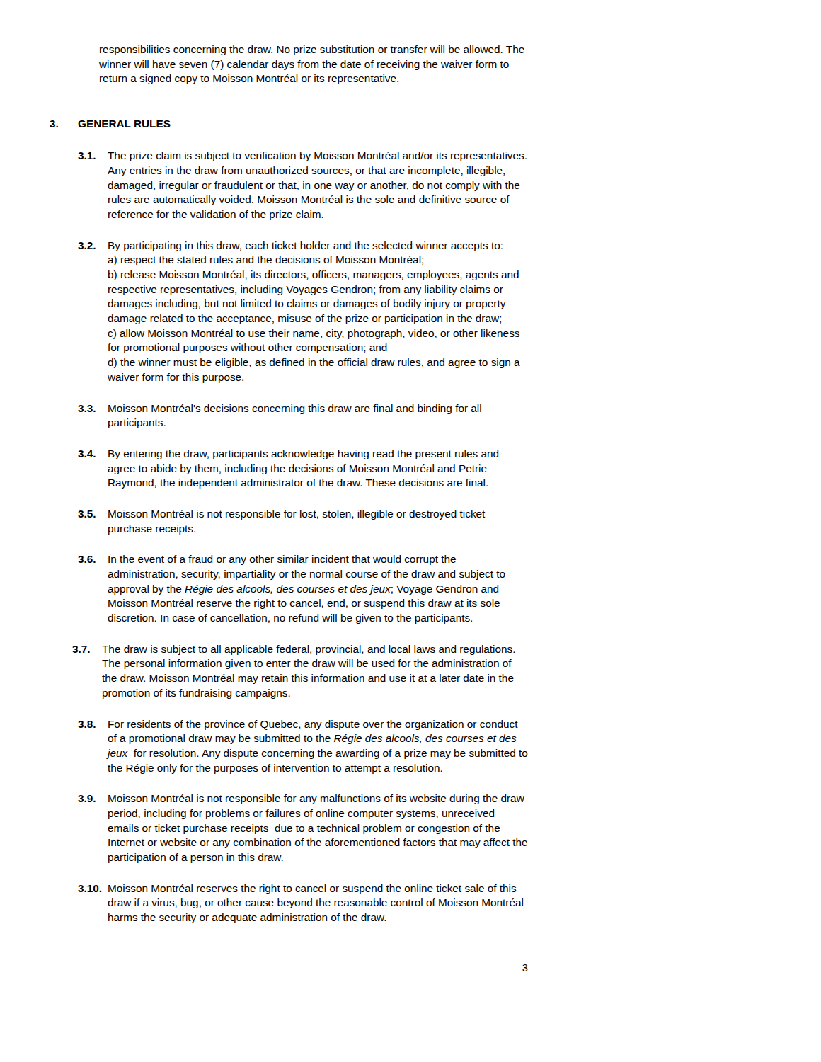responsibilities concerning the draw. No prize substitution or transfer will be allowed. The winner will have seven (7) calendar days from the date of receiving the waiver form to return a signed copy to Moisson Montréal or its representative.
3. GENERAL RULES
3.1.
The prize claim is subject to verification by Moisson Montréal and/or its representatives. Any entries in the draw from unauthorized sources, or that are incomplete, illegible, damaged, irregular or fraudulent or that, in one way or another, do not comply with the rules are automatically voided. Moisson Montréal is the sole and definitive source of reference for the validation of the prize claim.
3.2.
By participating in this draw, each ticket holder and the selected winner accepts to: a) respect the stated rules and the decisions of Moisson Montréal; b) release Moisson Montréal, its directors, officers, managers, employees, agents and respective representatives, including Voyages Gendron; from any liability claims or damages including, but not limited to claims or damages of bodily injury or property damage related to the acceptance, misuse of the prize or participation in the draw; c) allow Moisson Montréal to use their name, city, photograph, video, or other likeness for promotional purposes without other compensation; and d) the winner must be eligible, as defined in the official draw rules, and agree to sign a waiver form for this purpose.
3.3.
Moisson Montréal's decisions concerning this draw are final and binding for all participants.
3.4.
By entering the draw, participants acknowledge having read the present rules and agree to abide by them, including the decisions of Moisson Montréal and Petrie Raymond, the independent administrator of the draw. These decisions are final.
3.5.
Moisson Montréal is not responsible for lost, stolen, illegible or destroyed ticket purchase receipts.
3.6.
In the event of a fraud or any other similar incident that would corrupt the administration, security, impartiality or the normal course of the draw and subject to approval by the Régie des alcools, des courses et des jeux; Voyage Gendron and Moisson Montréal reserve the right to cancel, end, or suspend this draw at its sole discretion. In case of cancellation, no refund will be given to the participants.
3.7.
The draw is subject to all applicable federal, provincial, and local laws and regulations. The personal information given to enter the draw will be used for the administration of the draw. Moisson Montréal may retain this information and use it at a later date in the promotion of its fundraising campaigns.
3.8.
For residents of the province of Quebec, any dispute over the organization or conduct of a promotional draw may be submitted to the Régie des alcools, des courses et des jeux for resolution. Any dispute concerning the awarding of a prize may be submitted to the Régie only for the purposes of intervention to attempt a resolution.
3.9.
Moisson Montréal is not responsible for any malfunctions of its website during the draw period, including for problems or failures of online computer systems, unreceived emails or ticket purchase receipts due to a technical problem or congestion of the Internet or website or any combination of the aforementioned factors that may affect the participation of a person in this draw.
3.10.
Moisson Montréal reserves the right to cancel or suspend the online ticket sale of this draw if a virus, bug, or other cause beyond the reasonable control of Moisson Montréal harms the security or adequate administration of the draw.
3